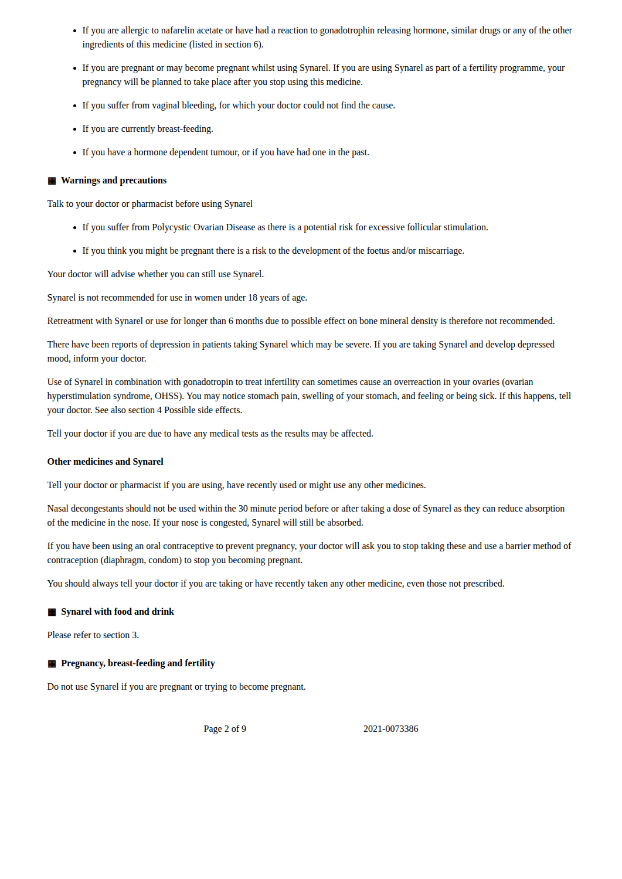If you are allergic to nafarelin acetate or have had a reaction to gonadotrophin releasing hormone, similar drugs or any of the other ingredients of this medicine (listed in section 6).
If you are pregnant or may become pregnant whilst using Synarel. If you are using Synarel as part of a fertility programme, your pregnancy will be planned to take place after you stop using this medicine.
If you suffer from vaginal bleeding, for which your doctor could not find the cause.
If you are currently breast-feeding.
If you have a hormone dependent tumour, or if you have had one in the past.
▦ Warnings and precautions
Talk to your doctor or pharmacist before using Synarel
If you suffer from Polycystic Ovarian Disease as there is a potential risk for excessive follicular stimulation.
If you think you might be pregnant there is a risk to the development of the foetus and/or miscarriage.
Your doctor will advise whether you can still use Synarel.
Synarel is not recommended for use in women under 18 years of age.
Retreatment with Synarel or use for longer than 6 months due to possible effect on bone mineral density is therefore not recommended.
There have been reports of depression in patients taking Synarel which may be severe. If you are taking Synarel and develop depressed mood, inform your doctor.
Use of Synarel in combination with gonadotropin to treat infertility can sometimes cause an overreaction in your ovaries (ovarian hyperstimulation syndrome, OHSS). You may notice stomach pain, swelling of your stomach, and feeling or being sick. If this happens, tell your doctor. See also section 4 Possible side effects.
Tell your doctor if you are due to have any medical tests as the results may be affected.
Other medicines and Synarel
Tell your doctor or pharmacist if you are using, have recently used or might use any other medicines.
Nasal decongestants should not be used within the 30 minute period before or after taking a dose of Synarel as they can reduce absorption of the medicine in the nose. If your nose is congested, Synarel will still be absorbed.
If you have been using an oral contraceptive to prevent pregnancy, your doctor will ask you to stop taking these and use a barrier method of contraception (diaphragm, condom) to stop you becoming pregnant.
You should always tell your doctor if you are taking or have recently taken any other medicine, even those not prescribed.
▦ Synarel with food and drink
Please refer to section 3.
▦ Pregnancy, breast-feeding and fertility
Do not use Synarel if you are pregnant or trying to become pregnant.
Page 2 of 9 2021-0073386